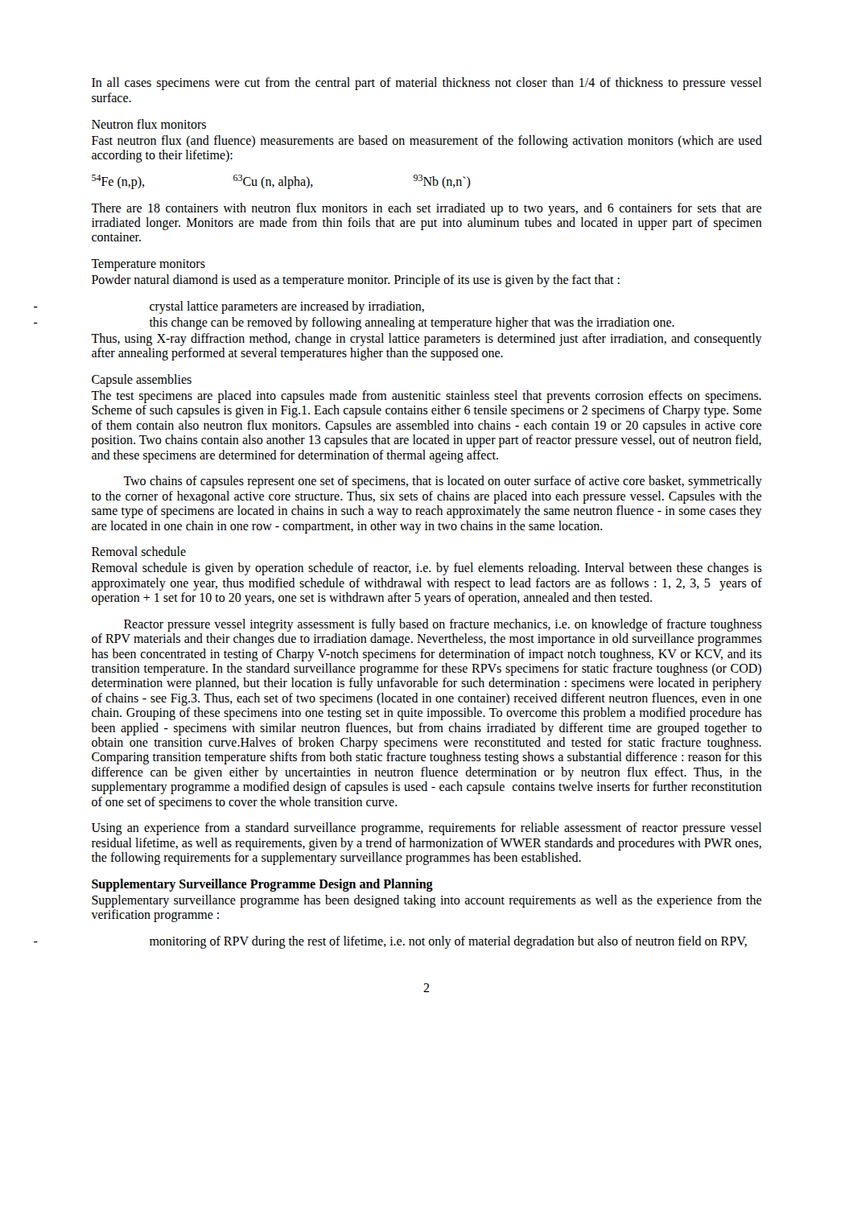In all cases specimens were cut from the central part of material thickness not closer than 1/4 of thickness to pressure vessel surface.
Neutron flux monitors
Fast neutron flux (and fluence) measurements are based on measurement of the following activation monitors (which are used according to their lifetime):
54Fe (n,p), 63Cu (n, alpha), 93Nb (n,n`)
There are 18 containers with neutron flux monitors in each set irradiated up to two years, and 6 containers for sets that are irradiated longer. Monitors are made from thin foils that are put into aluminum tubes and located in upper part of specimen container.
Temperature monitors
Powder natural diamond is used as a temperature monitor. Principle of its use is given by the fact that :
-crystal lattice parameters are increased by irradiation,
-this change can be removed by following annealing at temperature higher that was the irradiation one.
Thus, using X-ray diffraction method, change in crystal lattice parameters is determined just after irradiation, and consequently after annealing performed at several temperatures higher than the supposed one.
Capsule assemblies
The test specimens are placed into capsules made from austenitic stainless steel that prevents corrosion effects on specimens. Scheme of such capsules is given in Fig.1. Each capsule contains either 6 tensile specimens or 2 specimens of Charpy type. Some of them contain also neutron flux monitors. Capsules are assembled into chains - each contain 19 or 20 capsules in active core position. Two chains contain also another 13 capsules that are located in upper part of reactor pressure vessel, out of neutron field, and these specimens are determined for determination of thermal ageing affect.
Two chains of capsules represent one set of specimens, that is located on outer surface of active core basket, symmetrically to the corner of hexagonal active core structure. Thus, six sets of chains are placed into each pressure vessel. Capsules with the same type of specimens are located in chains in such a way to reach approximately the same neutron fluence - in some cases they are located in one chain in one row - compartment, in other way in two chains in the same location.
Removal schedule
Removal schedule is given by operation schedule of reactor, i.e. by fuel elements reloading. Interval between these changes is approximately one year, thus modified schedule of withdrawal with respect to lead factors are as follows : 1, 2, 3, 5 years of operation + 1 set for 10 to 20 years, one set is withdrawn after 5 years of operation, annealed and then tested.
Reactor pressure vessel integrity assessment is fully based on fracture mechanics, i.e. on knowledge of fracture toughness of RPV materials and their changes due to irradiation damage. Nevertheless, the most importance in old surveillance programmes has been concentrated in testing of Charpy V-notch specimens for determination of impact notch toughness, KV or KCV, and its transition temperature. In the standard surveillance programme for these RPVs specimens for static fracture toughness (or COD) determination were planned, but their location is fully unfavorable for such determination : specimens were located in periphery of chains - see Fig.3. Thus, each set of two specimens (located in one container) received different neutron fluences, even in one chain. Grouping of these specimens into one testing set in quite impossible. To overcome this problem a modified procedure has been applied - specimens with similar neutron fluences, but from chains irradiated by different time are grouped together to obtain one transition curve.Halves of broken Charpy specimens were reconstituted and tested for static fracture toughness. Comparing transition temperature shifts from both static fracture toughness testing shows a substantial difference : reason for this difference can be given either by uncertainties in neutron fluence determination or by neutron flux effect. Thus, in the supplementary programme a modified design of capsules is used - each capsule contains twelve inserts for further reconstitution of one set of specimens to cover the whole transition curve.
Using an experience from a standard surveillance programme, requirements for reliable assessment of reactor pressure vessel residual lifetime, as well as requirements, given by a trend of harmonization of WWER standards and procedures with PWR ones, the following requirements for a supplementary surveillance programmes has been established.
Supplementary Surveillance Programme Design and Planning
Supplementary surveillance programme has been designed taking into account requirements as well as the experience from the verification programme :
-monitoring of RPV during the rest of lifetime, i.e. not only of material degradation but also of neutron field on RPV,
2